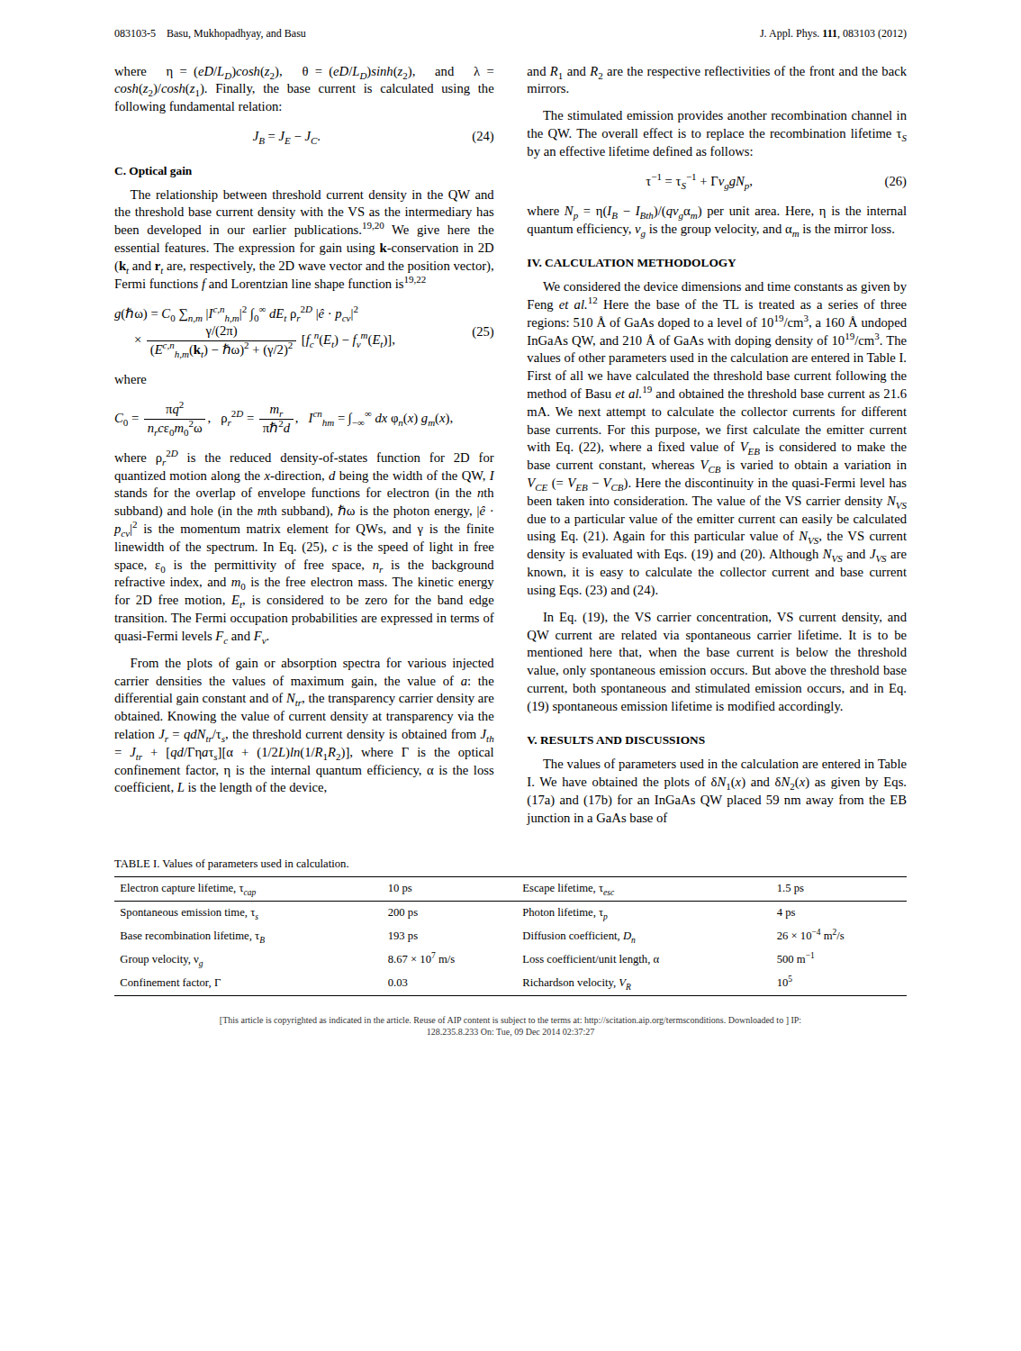083103-5 Basu, Mukhopadhyay, and Basu
J. Appl. Phys. 111, 083103 (2012)
where η = (eD/LD)cosh(z2), θ = (eD/LD)sinh(z2), and λ = cosh(z2)/cosh(z1). Finally, the base current is calculated using the following fundamental relation:
JB = JE − JC.
(24)
C. Optical gain
The relationship between threshold current density in the QW and the threshold base current density with the VS as the intermediary has been developed in our earlier publications.19,20 We give here the essential features. The expression for gain using k-conservation in 2D (kt and rt are, respectively, the 2D wave vector and the position vector), Fermi functions f and Lorentzian line shape function is19,22
g(ℏω) = C0 ∑n,m |Ic,nh,m|2 ∫0∞ dEt ρr2D |ê · pcv|2
× γ/(2π)(Ec,nh,m(kt) − ℏω)2 + (γ/2)2 [fcn(Et) − fvm(Et)],
(25)
where
C0 = πq2 nr cε0m02ω, ρr2D = mr πℏ2d, Icnhm = ∫−∞∞ dx φn(x) gm(x),
where ρr2D is the reduced density-of-states function for 2D for quantized motion along the x-direction, d being the width of the QW, I stands for the overlap of envelope functions for electron (in the nth subband) and hole (in the mth subband), ℏω is the photon energy, |ê · pcv|2 is the momentum matrix element for QWs, and γ is the finite linewidth of the spectrum. In Eq. (25), c is the speed of light in free space, ε0 is the permittivity of free space, nr is the background refractive index, and m0 is the free electron mass. The kinetic energy for 2D free motion, Et, is considered to be zero for the band edge transition. The Fermi occupation probabilities are expressed in terms of quasi-Fermi levels Fc and Fv.
From the plots of gain or absorption spectra for various injected carrier densities the values of maximum gain, the value of a: the differential gain constant and of Ntr, the transparency carrier density are obtained. Knowing the value of current density at transparency via the relation Jr = qdNtr/τs, the threshold current density is obtained from Jth = Jtr + [qd/Γηaτs][α + (1/2L)ln(1/R1R2)], where Γ is the optical confinement factor, η is the internal quantum efficiency, α is the loss coefficient, L is the length of the device,
and R1 and R2 are the respective reflectivities of the front and the back mirrors.
The stimulated emission provides another recombination channel in the QW. The overall effect is to replace the recombination lifetime τS by an effective lifetime defined as follows:
τ−1 = τS−1 + Γvg gNp,
(26)
where Np = η(IB − IBth)/(qvgαm) per unit area. Here, η is the internal quantum efficiency, vg is the group velocity, and αm is the mirror loss.
IV. CALCULATION METHODOLOGY
We considered the device dimensions and time constants as given by Feng et al.12 Here the base of the TL is treated as a series of three regions: 510 Å of GaAs doped to a level of 1019/cm3, a 160 Å undoped InGaAs QW, and 210 Å of GaAs with doping density of 1019/cm3. The values of other parameters used in the calculation are entered in Table I. First of all we have calculated the threshold base current following the method of Basu et al.19 and obtained the threshold base current as 21.6 mA. We next attempt to calculate the collector currents for different base currents. For this purpose, we first calculate the emitter current with Eq. (22), where a fixed value of VEB is considered to make the base current constant, whereas VCB is varied to obtain a variation in VCE (= VEB − VCB). Here the discontinuity in the quasi-Fermi level has been taken into consideration. The value of the VS carrier density NVS due to a particular value of the emitter current can easily be calculated using Eq. (21). Again for this particular value of NVS, the VS current density is evaluated with Eqs. (19) and (20). Although NVS and JVS are known, it is easy to calculate the collector current and base current using Eqs. (23) and (24).
In Eq. (19), the VS carrier concentration, VS current density, and QW current are related via spontaneous carrier lifetime. It is to be mentioned here that, when the base current is below the threshold value, only spontaneous emission occurs. But above the threshold base current, both spontaneous and stimulated emission occurs, and in Eq. (19) spontaneous emission lifetime is modified accordingly.
V. RESULTS AND DISCUSSIONS
The values of parameters used in the calculation are entered in Table I. We have obtained the plots of δN1(x) and δN2(x) as given by Eqs. (17a) and (17b) for an InGaAs QW placed 59 nm away from the EB junction in a GaAs base of
TABLE I. Values of parameters used in calculation.
| Electron capture lifetime, τ cap | 10 ps | Escape lifetime, τ esc | 1.5 ps |
| --- | --- | --- | --- |
| Spontaneous emission time, τ s | 200 ps | Photon lifetime, τ p | 4 ps |
| Base recombination lifetime, τ B | 193 ps | Diffusion coefficient, D n | 26 × 10 −4 m 2 /s |
| Group velocity, ν g | 8.67 × 10 7 m/s | Loss coefficient/unit length, α | 500 m −1 |
| Confinement factor, Γ | 0.03 | Richardson velocity, V R | 10 5 |
[This article is copyrighted as indicated in the article. Reuse of AIP content is subject to the terms at: http://scitation.aip.org/termsconditions. Downloaded to ] IP:
128.235.8.233 On: Tue, 09 Dec 2014 02:37:27